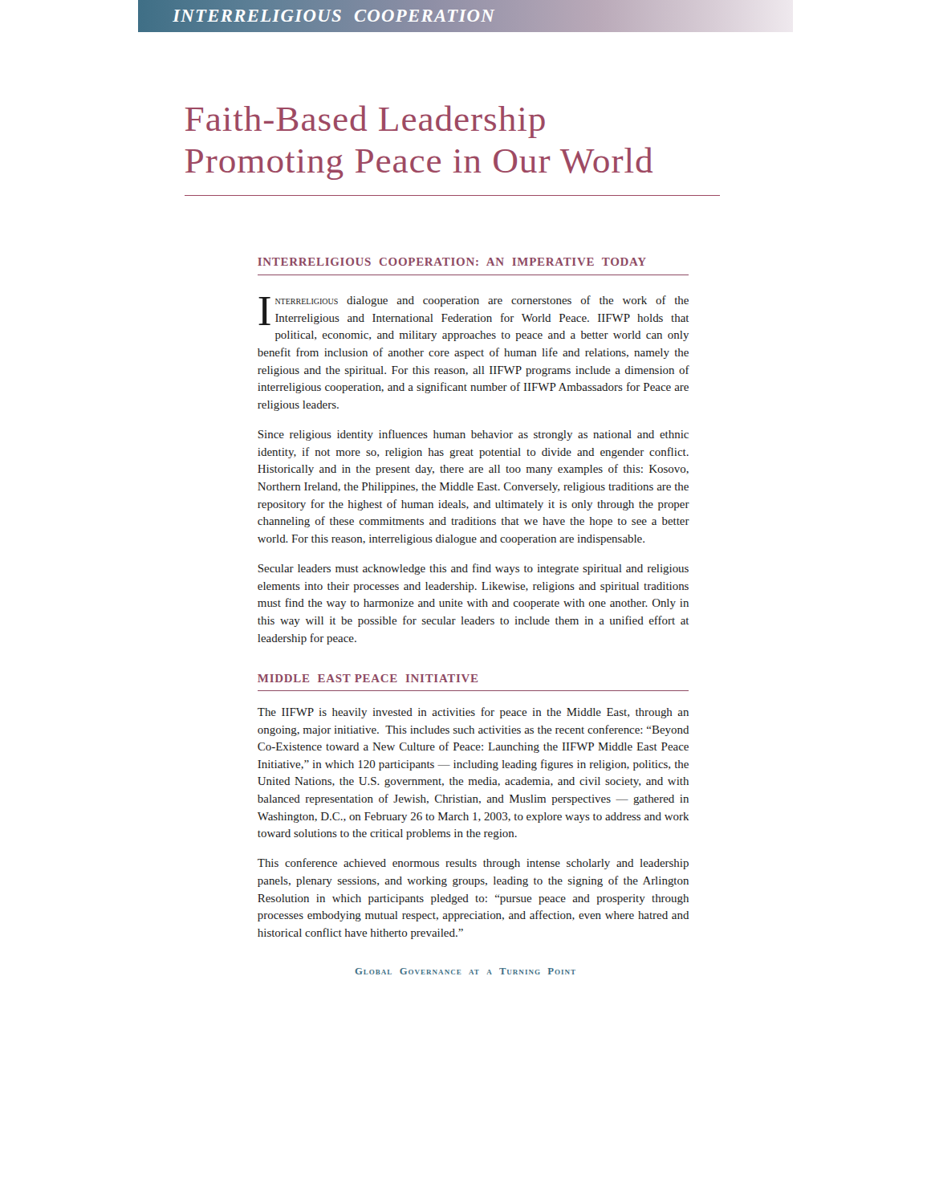INTERRELIGIOUS COOPERATION
Faith-Based Leadership
Promoting Peace in Our World
INTERRELIGIOUS COOPERATION: AN IMPERATIVE TODAY
Interreligious dialogue and cooperation are cornerstones of the work of the Interreligious and International Federation for World Peace. IIFWP holds that political, economic, and military approaches to peace and a better world can only benefit from inclusion of another core aspect of human life and relations, namely the religious and the spiritual. For this reason, all IIFWP programs include a dimension of interreligious cooperation, and a significant number of IIFWP Ambassadors for Peace are religious leaders.
Since religious identity influences human behavior as strongly as national and ethnic identity, if not more so, religion has great potential to divide and engender conflict. Historically and in the present day, there are all too many examples of this: Kosovo, Northern Ireland, the Philippines, the Middle East. Conversely, religious traditions are the repository for the highest of human ideals, and ultimately it is only through the proper channeling of these commitments and traditions that we have the hope to see a better world. For this reason, interreligious dialogue and cooperation are indispensable.
Secular leaders must acknowledge this and find ways to integrate spiritual and religious elements into their processes and leadership. Likewise, religions and spiritual traditions must find the way to harmonize and unite with and cooperate with one another. Only in this way will it be possible for secular leaders to include them in a unified effort at leadership for peace.
MIDDLE EAST PEACE INITIATIVE
The IIFWP is heavily invested in activities for peace in the Middle East, through an ongoing, major initiative. This includes such activities as the recent conference: “Beyond Co-Existence toward a New Culture of Peace: Launching the IIFWP Middle East Peace Initiative,” in which 120 participants — including leading figures in religion, politics, the United Nations, the U.S. government, the media, academia, and civil society, and with balanced representation of Jewish, Christian, and Muslim perspectives — gathered in Washington, D.C., on February 26 to March 1, 2003, to explore ways to address and work toward solutions to the critical problems in the region.
This conference achieved enormous results through intense scholarly and leadership panels, plenary sessions, and working groups, leading to the signing of the Arlington Resolution in which participants pledged to: “pursue peace and prosperity through processes embodying mutual respect, appreciation, and affection, even where hatred and historical conflict have hitherto prevailed.”
Global Governance at a Turning Point